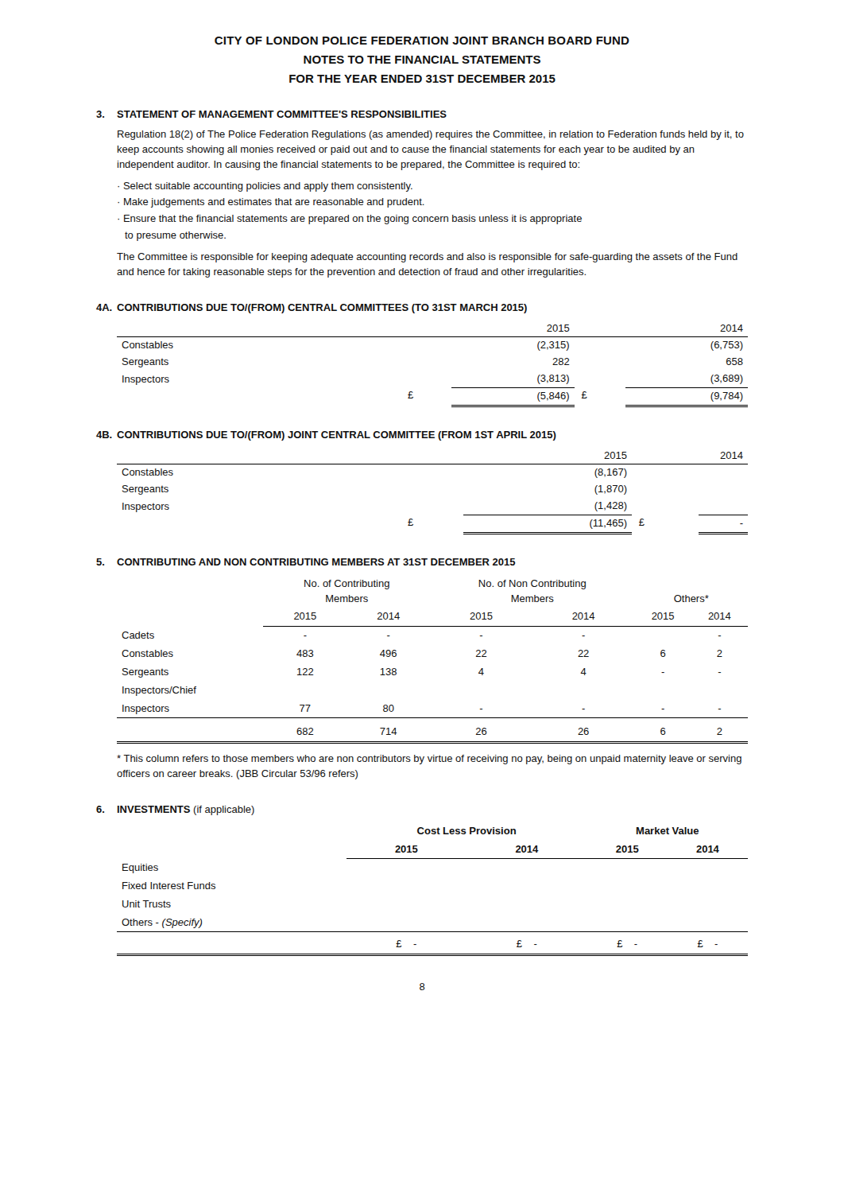City of London Police Federation Joint Branch Board Fund
Notes to the Financial Statements
For the Year Ended 31st December 2015
3. Statement of Management Committee's Responsibilities
Regulation 18(2) of The Police Federation Regulations (as amended) requires the Committee, in relation to Federation funds held by it, to keep accounts showing all monies received or paid out and to cause the financial statements for each year to be audited by an independent auditor. In causing the financial statements to be prepared, the Committee is required to:
Select suitable accounting policies and apply them consistently.
Make judgements and estimates that are reasonable and prudent.
Ensure that the financial statements are prepared on the going concern basis unless it is appropriate
to presume otherwise.
The Committee is responsible for keeping adequate accounting records and also is responsible for safe-guarding the assets of the Fund and hence for taking reasonable steps for the prevention and detection of fraud and other irregularities.
4a. Contributions Due To/(From) Central Committees (to 31st March 2015)
| | 2015 | 2014 |
| --- | --- | --- |
| Constables | | (2,315) | | (6,753) |
| Sergeants | | 282 | | 658 |
| Inspectors | | (3,813) | | (3,689) |
| | £ | (5,846) | £ | (9,784) |
4b. Contributions Due To/(From) Joint Central Committee (from 1st April 2015)
| | 2015 | 2014 |
| --- | --- | --- |
| Constables | | (8,167) | | |
| Sergeants | | (1,870) | | |
| Inspectors | | (1,428) | | |
| | £ | (11,465) | £ | - |
5. Contributing and Non Contributing Members at 31st December 2015
| | No. of Contributing Members | No. of Non Contributing Members | Others* |
| --- | --- | --- | --- |
| | 2015 | 2014 | 2015 | 2014 | 2015 | 2014 |
| Cadets | - | - | - | - | | - |
| Constables | 483 | 496 | 22 | 22 | 6 | 2 |
| Sergeants | 122 | 138 | 4 | 4 | - | - |
| Inspectors/Chief | | | | | | |
| Inspectors | 77 | 80 | - | - | - | - |
| | 682 | 714 | 26 | 26 | 6 | 2 |
* This column refers to those members who are non contributors by virtue of receiving no pay, being on unpaid maternity leave or serving officers on career breaks. (JBB Circular 53/96 refers)
6. Investments (if applicable)
| | Cost Less Provision | Market Value |
| --- | --- | --- |
| | 2015 | 2014 | 2015 | 2014 |
| Equities | | | | |
| Fixed Interest Funds | | | | |
| Unit Trusts | | | | |
| Others - (Specify) | | | | |
| | £ - | £ - | £ - | £ - |
8